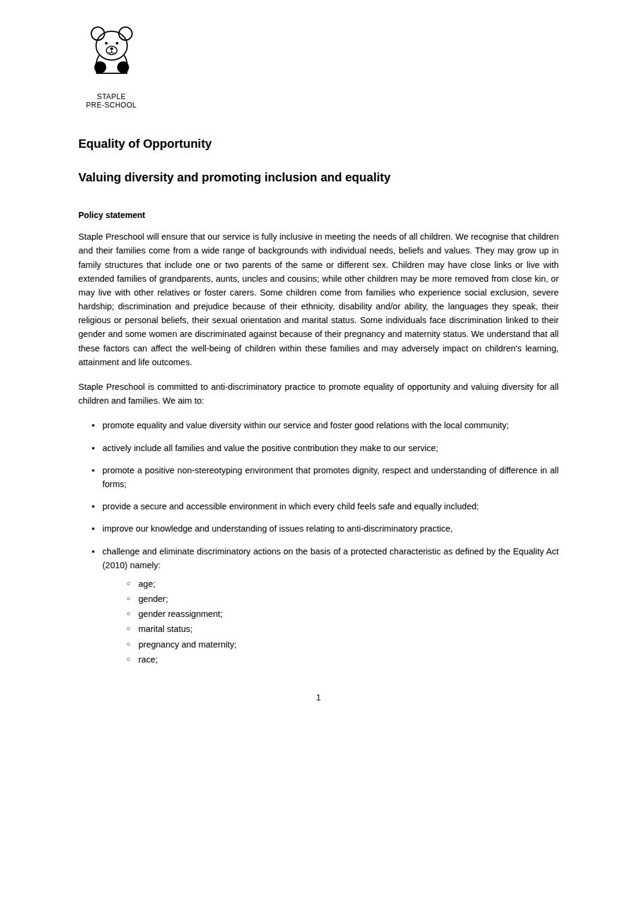STAPLE
PRE-SCHOOL
Equality of Opportunity
Valuing diversity and promoting inclusion and equality
Policy statement
Staple Preschool will ensure that our service is fully inclusive in meeting the needs of all children. We recognise that children and their families come from a wide range of backgrounds with individual needs, beliefs and values. They may grow up in family structures that include one or two parents of the same or different sex. Children may have close links or live with extended families of grandparents, aunts, uncles and cousins; while other children may be more removed from close kin, or may live with other relatives or foster carers. Some children come from families who experience social exclusion, severe hardship; discrimination and prejudice because of their ethnicity, disability and/or ability, the languages they speak, their religious or personal beliefs, their sexual orientation and marital status. Some individuals face discrimination linked to their gender and some women are discriminated against because of their pregnancy and maternity status. We understand that all these factors can affect the well-being of children within these families and may adversely impact on children's learning, attainment and life outcomes.
Staple Preschool is committed to anti-discriminatory practice to promote equality of opportunity and valuing diversity for all children and families. We aim to:
promote equality and value diversity within our service and foster good relations with the local community;
actively include all families and value the positive contribution they make to our service;
promote a positive non-stereotyping environment that promotes dignity, respect and understanding of difference in all forms;
provide a secure and accessible environment in which every child feels safe and equally included;
improve our knowledge and understanding of issues relating to anti-discriminatory practice,
challenge and eliminate discriminatory actions on the basis of a protected characteristic as defined by the Equality Act (2010) namely:
age;
gender;
gender reassignment;
marital status;
pregnancy and maternity;
race;
1